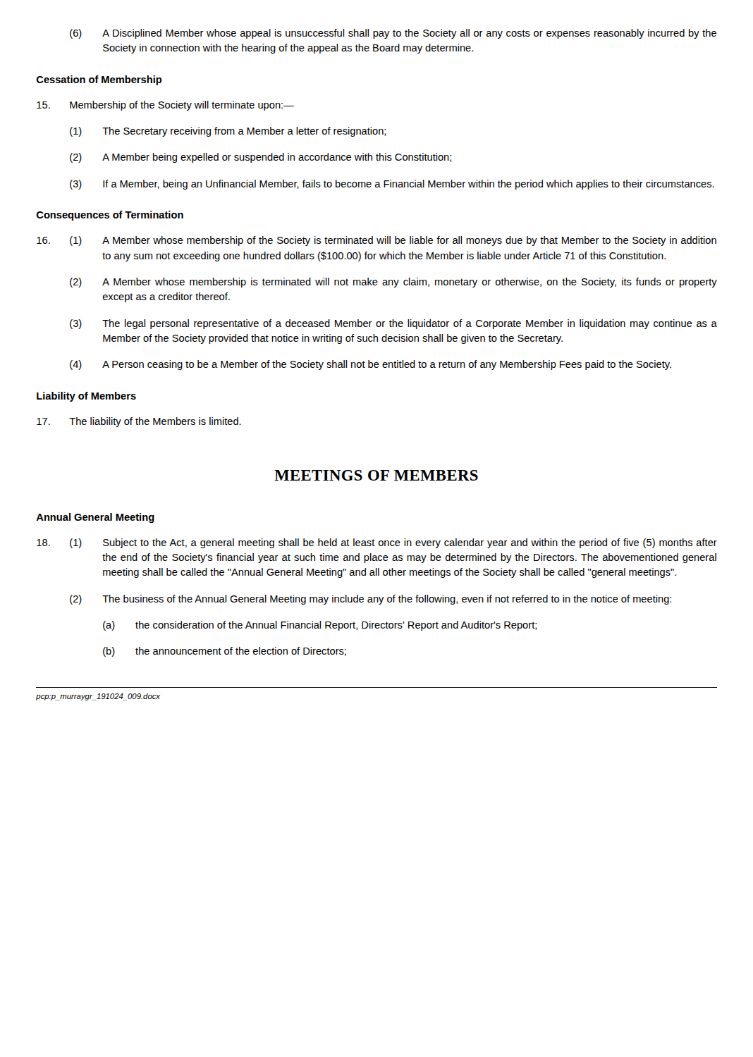(6)
A Disciplined Member whose appeal is unsuccessful shall pay to the Society all or any costs or expenses reasonably incurred by the Society in connection with the hearing of the appeal as the Board may determine.
Cessation of Membership
15.
Membership of the Society will terminate upon:—
(1)
The Secretary receiving from a Member a letter of resignation;
(2)
A Member being expelled or suspended in accordance with this Constitution;
(3)
If a Member, being an Unfinancial Member, fails to become a Financial Member within the period which applies to their circumstances.
Consequences of Termination
16.
(1)
A Member whose membership of the Society is terminated will be liable for all moneys due by that Member to the Society in addition to any sum not exceeding one hundred dollars ($100.00) for which the Member is liable under Article 71 of this Constitution.
(2)
A Member whose membership is terminated will not make any claim, monetary or otherwise, on the Society, its funds or property except as a creditor thereof.
(3)
The legal personal representative of a deceased Member or the liquidator of a Corporate Member in liquidation may continue as a Member of the Society provided that notice in writing of such decision shall be given to the Secretary.
(4)
A Person ceasing to be a Member of the Society shall not be entitled to a return of any Membership Fees paid to the Society.
Liability of Members
17.
The liability of the Members is limited.
MEETINGS OF MEMBERS
Annual General Meeting
18.
(1)
Subject to the Act, a general meeting shall be held at least once in every calendar year and within the period of five (5) months after the end of the Society's financial year at such time and place as may be determined by the Directors. The abovementioned general meeting shall be called the "Annual General Meeting" and all other meetings of the Society shall be called "general meetings".
(2)
The business of the Annual General Meeting may include any of the following, even if not referred to in the notice of meeting:
(a)
the consideration of the Annual Financial Report, Directors' Report and Auditor's Report;
(b)
the announcement of the election of Directors;
pcp:p_murraygr_191024_009.docx